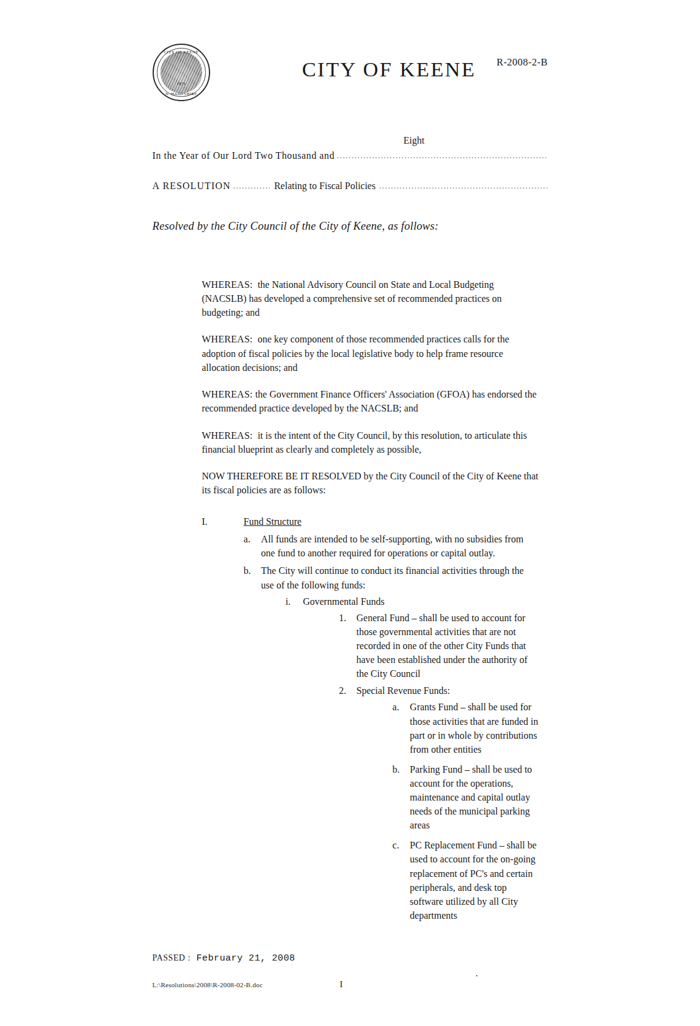R-2008-2-B
CITY OF KEENE
1874
N. HAMPSHIRE
CITY OF KEENE
Eight
In the Year of Our Lord Two Thousand and .................................................................................................................................................
A RESOLUTION ......................... Relating to Fiscal Policies .................................................................................................................
Resolved by the City Council of the City of Keene, as follows:
WHEREAS: the National Advisory Council on State and Local Budgeting (NACSLB) has developed a comprehensive set of recommended practices on budgeting; and
WHEREAS: one key component of those recommended practices calls for the adoption of fiscal policies by the local legislative body to help frame resource allocation decisions; and
WHEREAS: the Government Finance Officers' Association (GFOA) has endorsed the recommended practice developed by the NACSLB; and
WHEREAS: it is the intent of the City Council, by this resolution, to articulate this financial blueprint as clearly and completely as possible,
NOW THEREFORE BE IT RESOLVED by the City Council of the City of Keene that its fiscal policies are as follows:
I.
Fund Structure
a. All funds are intended to be self-supporting, with no subsidies from one fund to another required for operations or capital outlay.
b. The City will continue to conduct its financial activities through the use of the following funds:
i. Governmental Funds
1. General Fund – shall be used to account for those governmental activities that are not recorded in one of the other City Funds that have been established under the authority of the City Council
2. Special Revenue Funds:
a. Grants Fund – shall be used for those activities that are funded in part or in whole by contributions from other entities
b. Parking Fund – shall be used to account for the operations, maintenance and capital outlay needs of the municipal parking areas
c. PC Replacement Fund – shall be used to account for the on-going replacement of PC's and certain peripherals, and desk top software utilized by all City departments
PASSED : February 21, 2008
L:\Resolutions\2008\R-2008-02-B.doc
I
.